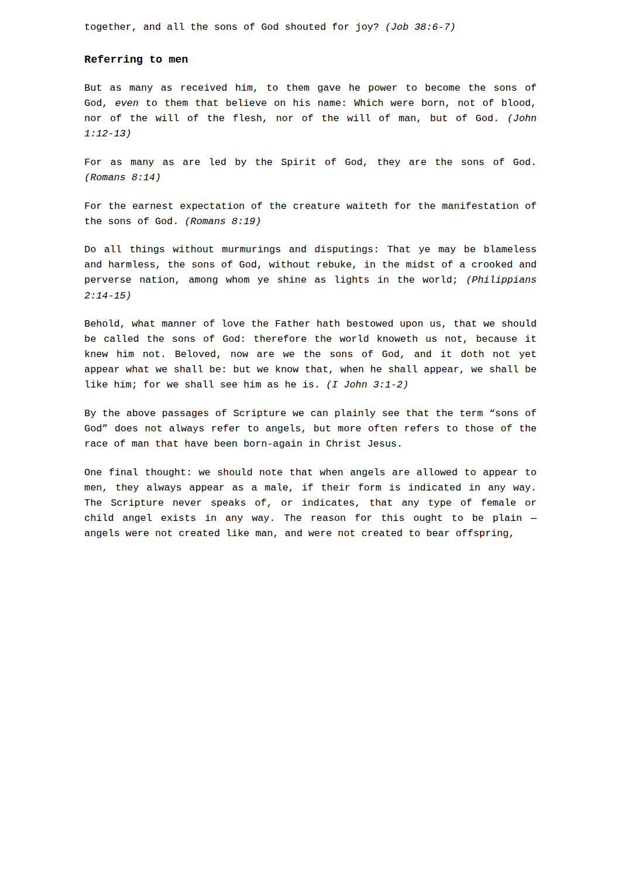together, and all the sons of God shouted for joy? (Job 38:6-7)
Referring to men
But as many as received him, to them gave he power to become the sons of God, even to them that believe on his name: Which were born, not of blood, nor of the will of the flesh, nor of the will of man, but of God. (John 1:12-13)
For as many as are led by the Spirit of God, they are the sons of God. (Romans 8:14)
For the earnest expectation of the creature waiteth for the manifestation of the sons of God. (Romans 8:19)
Do all things without murmurings and disputings: That ye may be blameless and harmless, the sons of God, without rebuke, in the midst of a crooked and perverse nation, among whom ye shine as lights in the world; (Philippians 2:14-15)
Behold, what manner of love the Father hath bestowed upon us, that we should be called the sons of God: therefore the world knoweth us not, because it knew him not. Beloved, now are we the sons of God, and it doth not yet appear what we shall be: but we know that, when he shall appear, we shall be like him; for we shall see him as he is. (I John 3:1-2)
By the above passages of Scripture we can plainly see that the term “sons of God” does not always refer to angels, but more often refers to those of the race of man that have been born-again in Christ Jesus.
One final thought: we should note that when angels are allowed to appear to men, they always appear as a male, if their form is indicated in any way. The Scripture never speaks of, or indicates, that any type of female or child angel exists in any way. The reason for this ought to be plain — angels were not created like man, and were not created to bear offspring,